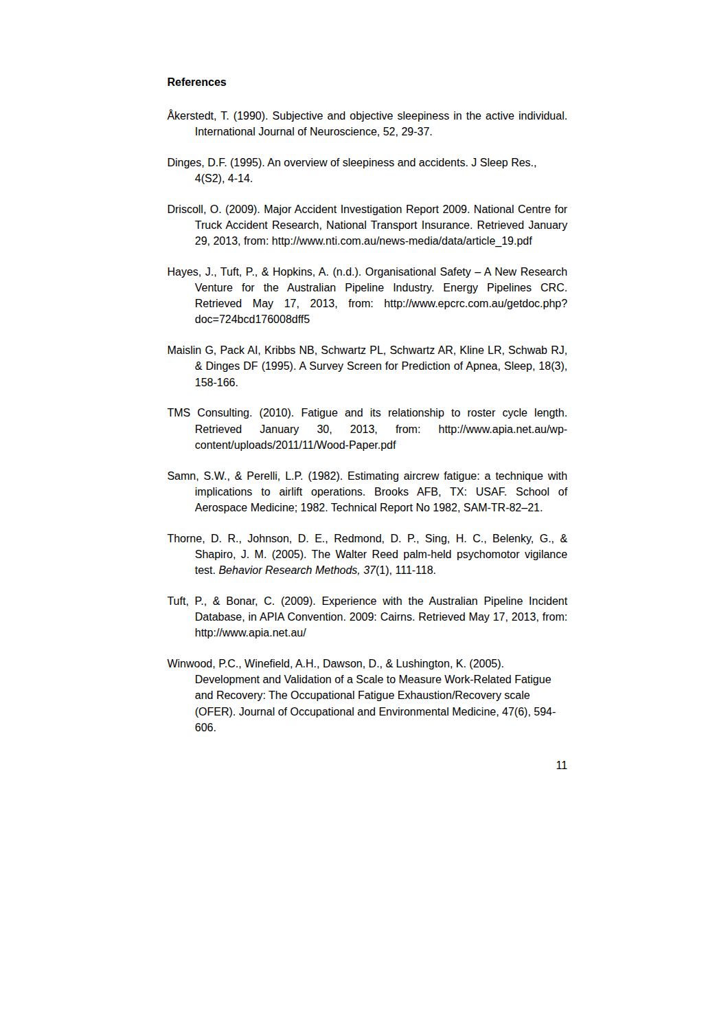References
Åkerstedt, T. (1990). Subjective and objective sleepiness in the active individual. International Journal of Neuroscience, 52, 29-37.
Dinges, D.F. (1995). An overview of sleepiness and accidents. J Sleep Res., 4(S2), 4-14.
Driscoll, O. (2009). Major Accident Investigation Report 2009. National Centre for Truck Accident Research, National Transport Insurance. Retrieved January 29, 2013, from: http://www.nti.com.au/news-media/data/article_19.pdf
Hayes, J., Tuft, P., & Hopkins, A. (n.d.). Organisational Safety – A New Research Venture for the Australian Pipeline Industry. Energy Pipelines CRC. Retrieved May 17, 2013, from: http://www.epcrc.com.au/getdoc.php?doc=724bcd176008dff5
Maislin G, Pack AI, Kribbs NB, Schwartz PL, Schwartz AR, Kline LR, Schwab RJ, & Dinges DF (1995). A Survey Screen for Prediction of Apnea, Sleep, 18(3), 158-166.
TMS Consulting. (2010). Fatigue and its relationship to roster cycle length. Retrieved January 30, 2013, from: http://www.apia.net.au/wp-content/uploads/2011/11/Wood-Paper.pdf
Samn, S.W., & Perelli, L.P. (1982). Estimating aircrew fatigue: a technique with implications to airlift operations. Brooks AFB, TX: USAF. School of Aerospace Medicine; 1982. Technical Report No 1982, SAM-TR-82–21.
Thorne, D. R., Johnson, D. E., Redmond, D. P., Sing, H. C., Belenky, G., & Shapiro, J. M. (2005). The Walter Reed palm-held psychomotor vigilance test. Behavior Research Methods, 37(1), 111-118.
Tuft, P., & Bonar, C. (2009). Experience with the Australian Pipeline Incident Database, in APIA Convention. 2009: Cairns. Retrieved May 17, 2013, from: http://www.apia.net.au/
Winwood, P.C., Winefield, A.H., Dawson, D., & Lushington, K. (2005). Development and Validation of a Scale to Measure Work-Related Fatigue and Recovery: The Occupational Fatigue Exhaustion/Recovery scale (OFER). Journal of Occupational and Environmental Medicine, 47(6), 594-606.
11